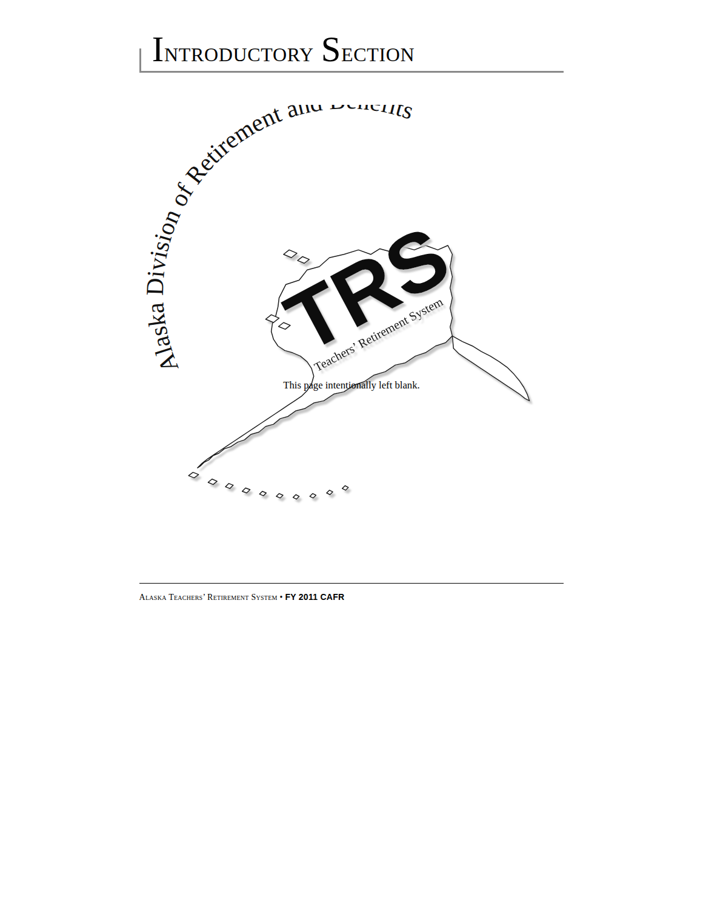Introductory Section
Alaska Division of Retirement and Benefits TRS Teachers’ Retirement System
This page intentionally left blank.
Alaska Teachers’ Retirement System • FY 2011 CAFR